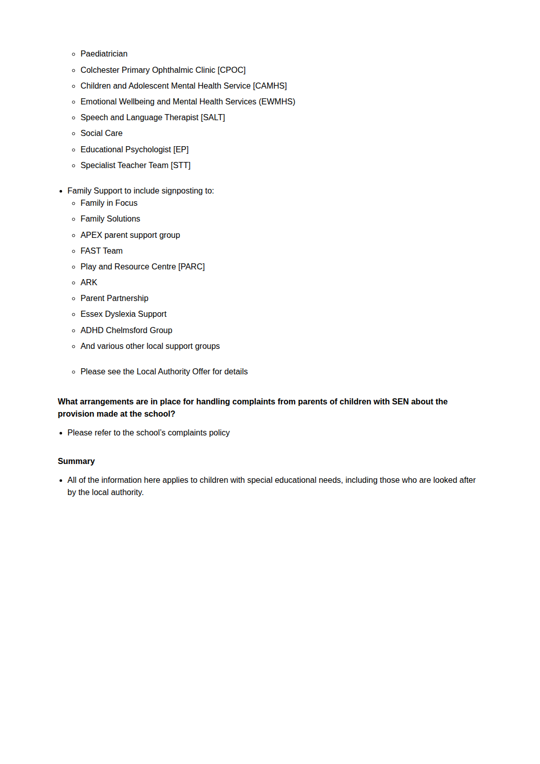Paediatrician
Colchester Primary Ophthalmic Clinic [CPOC]
Children and Adolescent Mental Health Service [CAMHS]
Emotional Wellbeing and Mental Health Services (EWMHS)
Speech and Language Therapist [SALT]
Social Care
Educational Psychologist [EP]
Specialist Teacher Team [STT]
Family Support to include signposting to:
Family in Focus
Family Solutions
APEX parent support group
FAST Team
Play and Resource Centre [PARC]
ARK
Parent Partnership
Essex Dyslexia Support
ADHD Chelmsford Group
And various other local support groups
Please see the Local Authority Offer for details
What arrangements are in place for handling complaints from parents of children with SEN about the provision made at the school?
Please refer to the school’s complaints policy
Summary
All of the information here applies to children with special educational needs, including those who are looked after by the local authority.